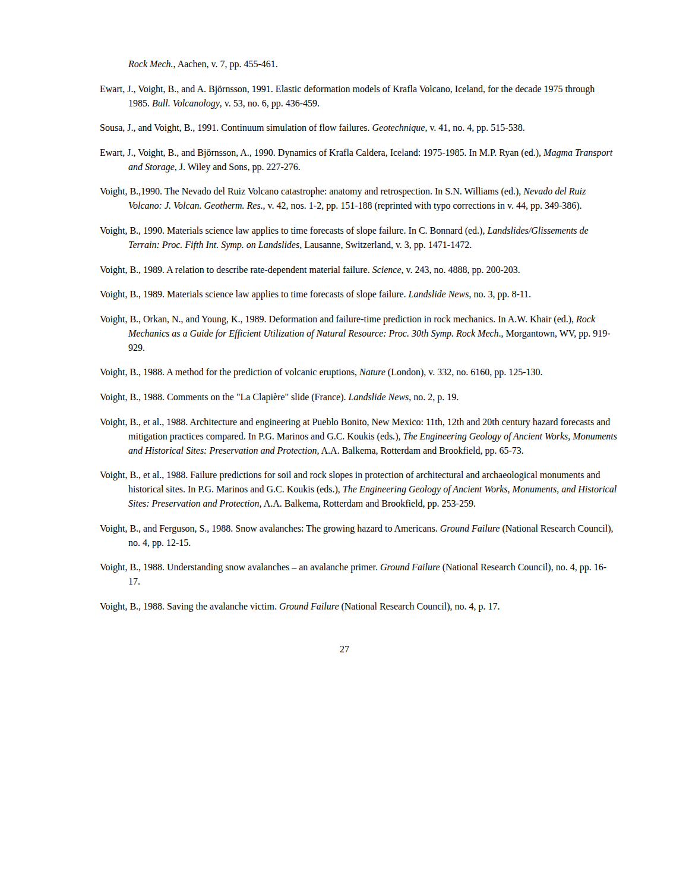Rock Mech., Aachen, v. 7, pp. 455-461.
Ewart, J., Voight, B., and A. Björnsson, 1991. Elastic deformation models of Krafla Volcano, Iceland, for the decade 1975 through 1985. Bull. Volcanology, v. 53, no. 6, pp. 436-459.
Sousa, J., and Voight, B., 1991. Continuum simulation of flow failures. Geotechnique, v. 41, no. 4, pp. 515-538.
Ewart, J., Voight, B., and Björnsson, A., 1990. Dynamics of Krafla Caldera, Iceland: 1975-1985. In M.P. Ryan (ed.), Magma Transport and Storage, J. Wiley and Sons, pp. 227-276.
Voight, B.,1990. The Nevado del Ruiz Volcano catastrophe: anatomy and retrospection. In S.N. Williams (ed.), Nevado del Ruiz Volcano: J. Volcan. Geotherm. Res., v. 42, nos. 1-2, pp. 151-188 (reprinted with typo corrections in v. 44, pp. 349-386).
Voight, B., 1990. Materials science law applies to time forecasts of slope failure. In C. Bonnard (ed.), Landslides/Glissements de Terrain: Proc. Fifth Int. Symp. on Landslides, Lausanne, Switzerland, v. 3, pp. 1471-1472.
Voight, B., 1989. A relation to describe rate-dependent material failure. Science, v. 243, no. 4888, pp. 200-203.
Voight, B., 1989. Materials science law applies to time forecasts of slope failure. Landslide News, no. 3, pp. 8-11.
Voight, B., Orkan, N., and Young, K., 1989. Deformation and failure-time prediction in rock mechanics. In A.W. Khair (ed.), Rock Mechanics as a Guide for Efficient Utilization of Natural Resource: Proc. 30th Symp. Rock Mech., Morgantown, WV, pp. 919-929.
Voight, B., 1988. A method for the prediction of volcanic eruptions, Nature (London), v. 332, no. 6160, pp. 125-130.
Voight, B., 1988. Comments on the "La Clapière" slide (France). Landslide News, no. 2, p. 19.
Voight, B., et al., 1988. Architecture and engineering at Pueblo Bonito, New Mexico: 11th, 12th and 20th century hazard forecasts and mitigation practices compared. In P.G. Marinos and G.C. Koukis (eds.), The Engineering Geology of Ancient Works, Monuments and Historical Sites: Preservation and Protection, A.A. Balkema, Rotterdam and Brookfield, pp. 65-73.
Voight, B., et al., 1988. Failure predictions for soil and rock slopes in protection of architectural and archaeological monuments and historical sites. In P.G. Marinos and G.C. Koukis (eds.), The Engineering Geology of Ancient Works, Monuments, and Historical Sites: Preservation and Protection, A.A. Balkema, Rotterdam and Brookfield, pp. 253-259.
Voight, B., and Ferguson, S., 1988. Snow avalanches: The growing hazard to Americans. Ground Failure (National Research Council), no. 4, pp. 12-15.
Voight, B., 1988. Understanding snow avalanches – an avalanche primer. Ground Failure (National Research Council), no. 4, pp. 16-17.
Voight, B., 1988. Saving the avalanche victim. Ground Failure (National Research Council), no. 4, p. 17.
27